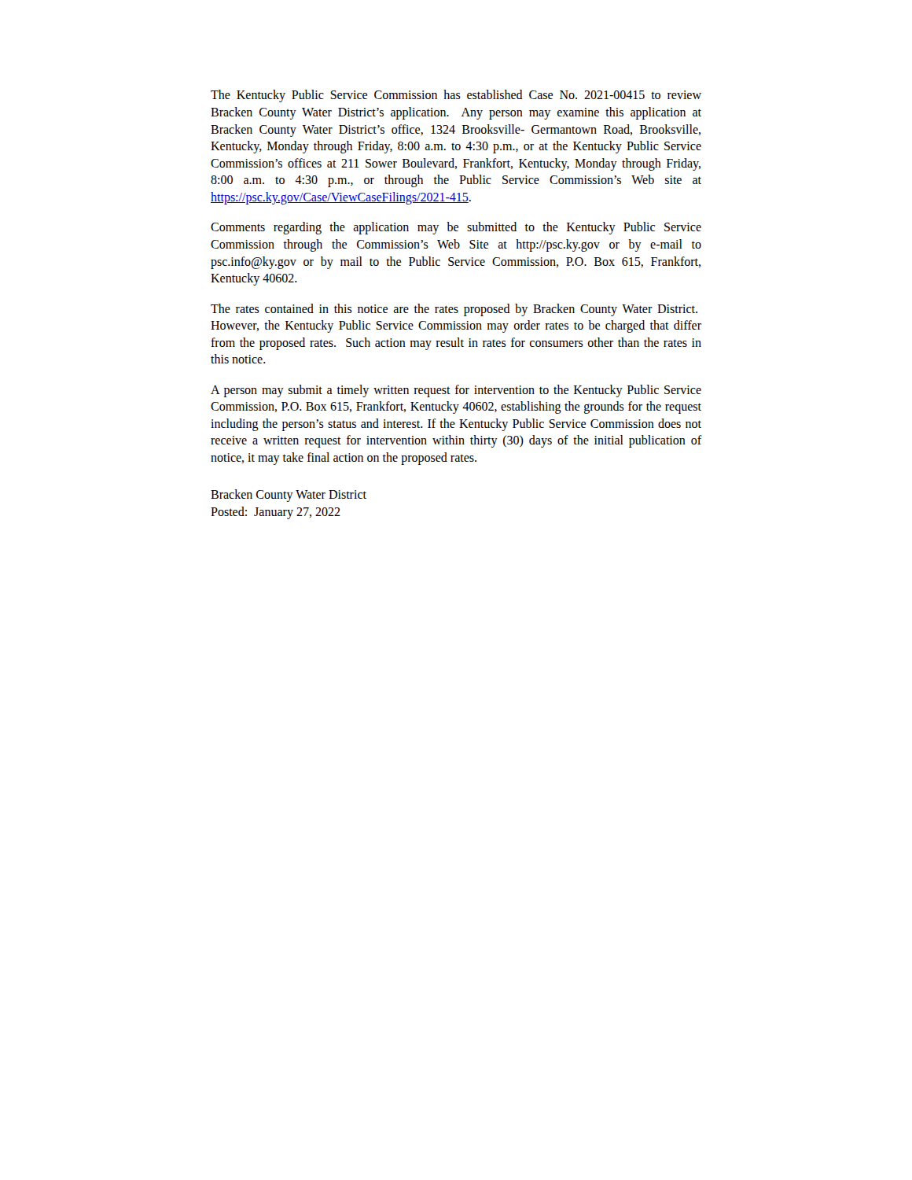The Kentucky Public Service Commission has established Case No. 2021-00415 to review Bracken County Water District’s application. Any person may examine this application at Bracken County Water District’s office, 1324 Brooksville- Germantown Road, Brooksville, Kentucky, Monday through Friday, 8:00 a.m. to 4:30 p.m., or at the Kentucky Public Service Commission’s offices at 211 Sower Boulevard, Frankfort, Kentucky, Monday through Friday, 8:00 a.m. to 4:30 p.m., or through the Public Service Commission’s Web site at https://psc.ky.gov/Case/ViewCaseFilings/2021-415.
Comments regarding the application may be submitted to the Kentucky Public Service Commission through the Commission’s Web Site at http://psc.ky.gov or by e-mail to psc.info@ky.gov or by mail to the Public Service Commission, P.O. Box 615, Frankfort, Kentucky 40602.
The rates contained in this notice are the rates proposed by Bracken County Water District. However, the Kentucky Public Service Commission may order rates to be charged that differ from the proposed rates. Such action may result in rates for consumers other than the rates in this notice.
A person may submit a timely written request for intervention to the Kentucky Public Service Commission, P.O. Box 615, Frankfort, Kentucky 40602, establishing the grounds for the request including the person’s status and interest. If the Kentucky Public Service Commission does not receive a written request for intervention within thirty (30) days of the initial publication of notice, it may take final action on the proposed rates.
Bracken County Water District
Posted: January 27, 2022